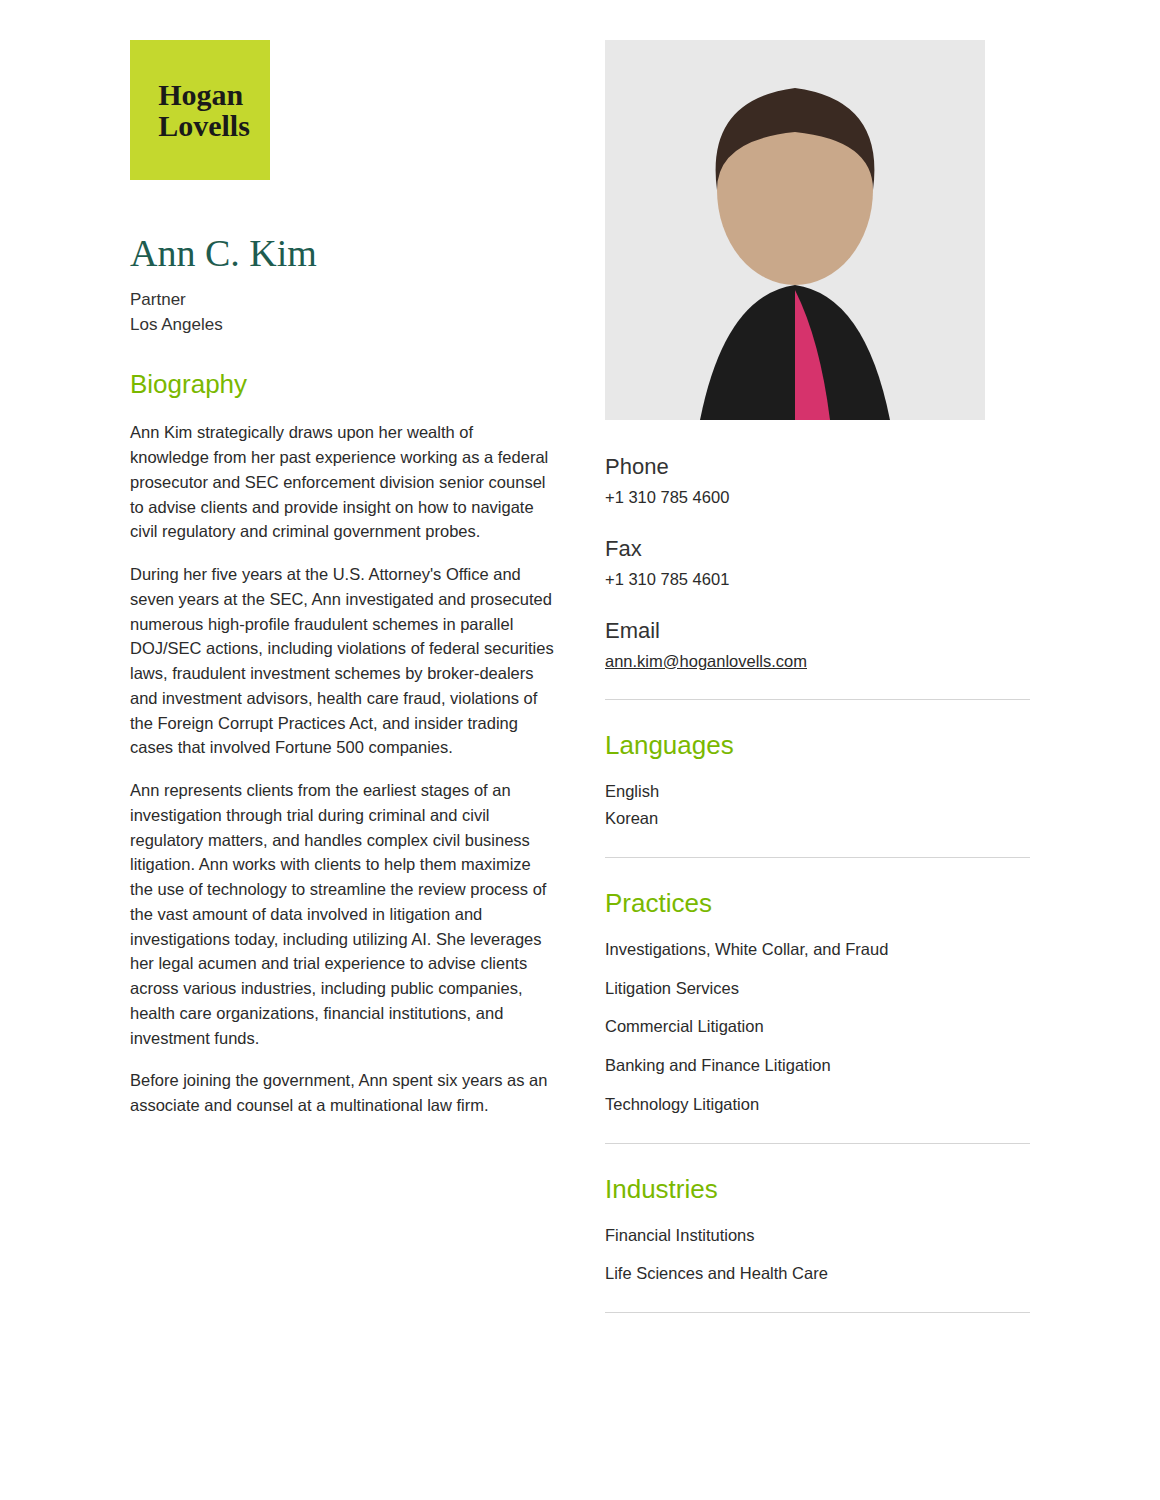Hogan
Lovells
Ann C. Kim
Partner
Los Angeles
Biography
Ann Kim strategically draws upon her wealth of knowledge from her past experience working as a federal prosecutor and SEC enforcement division senior counsel to advise clients and provide insight on how to navigate civil regulatory and criminal government probes.
During her five years at the U.S. Attorney's Office and seven years at the SEC, Ann investigated and prosecuted numerous high-profile fraudulent schemes in parallel DOJ/SEC actions, including violations of federal securities laws, fraudulent investment schemes by broker-dealers and investment advisors, health care fraud, violations of the Foreign Corrupt Practices Act, and insider trading cases that involved Fortune 500 companies.
Ann represents clients from the earliest stages of an investigation through trial during criminal and civil regulatory matters, and handles complex civil business litigation. Ann works with clients to help them maximize the use of technology to streamline the review process of the vast amount of data involved in litigation and investigations today, including utilizing AI. She leverages her legal acumen and trial experience to advise clients across various industries, including public companies, health care organizations, financial institutions, and investment funds.
Before joining the government, Ann spent six years as an associate and counsel at a multinational law firm.
Phone
+1 310 785 4600
Fax
+1 310 785 4601
Email
ann.kim@hoganlovells.com
Languages
English
Korean
Practices
Investigations, White Collar, and Fraud
Litigation Services
Commercial Litigation
Banking and Finance Litigation
Technology Litigation
Industries
Financial Institutions
Life Sciences and Health Care